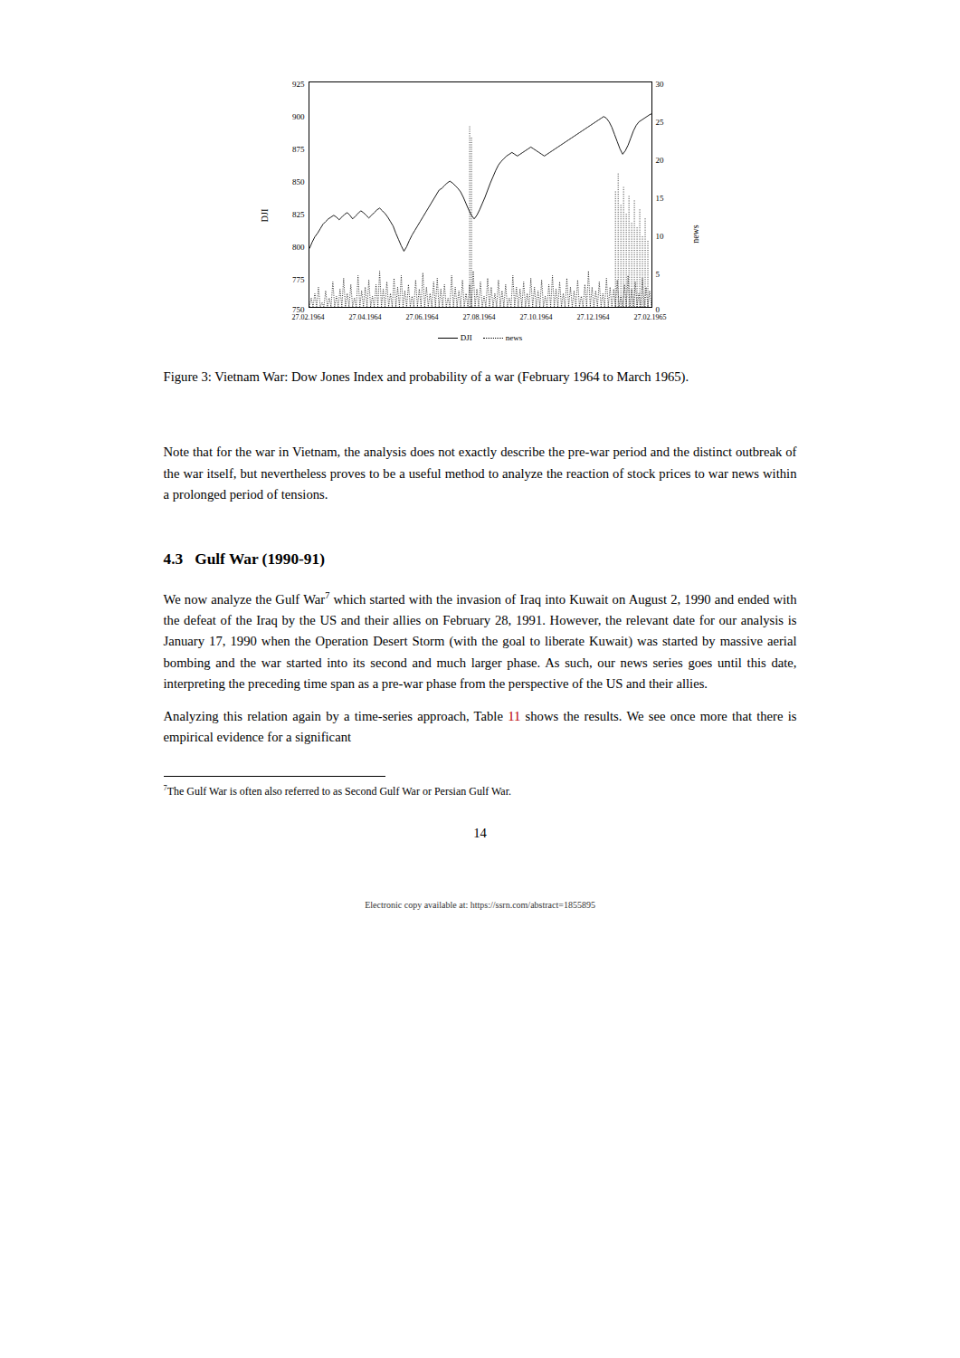DJI
news
925
900
875
850
825
800
775
750
30
25
20
15
10
5
0
27.02.1964
27.04.1964
27.06.1964
27.08.1964
27.10.1964
27.12.1964
27.02.1965
DJI news
Figure 3: Vietnam War: Dow Jones Index and probability of a war (February 1964 to March 1965).
Note that for the war in Vietnam, the analysis does not exactly describe the pre-war period and the distinct outbreak of the war itself, but nevertheless proves to be a useful method to analyze the reaction of stock prices to war news within a prolonged period of tensions.
4.3 Gulf War (1990-91)
We now analyze the Gulf War7 which started with the invasion of Iraq into Kuwait on August 2, 1990 and ended with the defeat of the Iraq by the US and their allies on February 28, 1991. However, the relevant date for our analysis is January 17, 1990 when the Operation Desert Storm (with the goal to liberate Kuwait) was started by massive aerial bombing and the war started into its second and much larger phase. As such, our news series goes until this date, interpreting the preceding time span as a pre-war phase from the perspective of the US and their allies.
Analyzing this relation again by a time-series approach, Table 11 shows the results. We see once more that there is empirical evidence for a significant
7The Gulf War is often also referred to as Second Gulf War or Persian Gulf War.
14
Electronic copy available at: https://ssrn.com/abstract=1855895